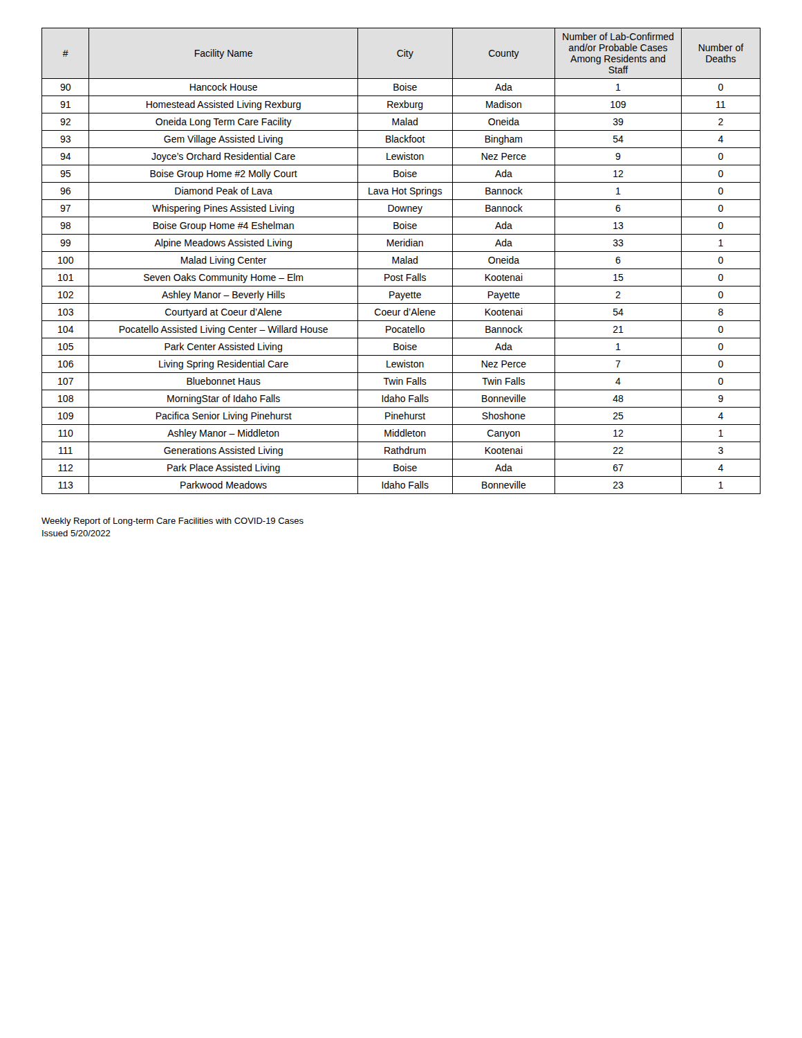| # | Facility Name | City | County | Number of Lab-Confirmed and/or Probable Cases Among Residents and Staff | Number of Deaths |
| --- | --- | --- | --- | --- | --- |
| 90 | Hancock House | Boise | Ada | 1 | 0 |
| 91 | Homestead Assisted Living Rexburg | Rexburg | Madison | 109 | 11 |
| 92 | Oneida Long Term Care Facility | Malad | Oneida | 39 | 2 |
| 93 | Gem Village Assisted Living | Blackfoot | Bingham | 54 | 4 |
| 94 | Joyce’s Orchard Residential Care | Lewiston | Nez Perce | 9 | 0 |
| 95 | Boise Group Home #2 Molly Court | Boise | Ada | 12 | 0 |
| 96 | Diamond Peak of Lava | Lava Hot Springs | Bannock | 1 | 0 |
| 97 | Whispering Pines Assisted Living | Downey | Bannock | 6 | 0 |
| 98 | Boise Group Home #4 Eshelman | Boise | Ada | 13 | 0 |
| 99 | Alpine Meadows Assisted Living | Meridian | Ada | 33 | 1 |
| 100 | Malad Living Center | Malad | Oneida | 6 | 0 |
| 101 | Seven Oaks Community Home – Elm | Post Falls | Kootenai | 15 | 0 |
| 102 | Ashley Manor – Beverly Hills | Payette | Payette | 2 | 0 |
| 103 | Courtyard at Coeur d’Alene | Coeur d’Alene | Kootenai | 54 | 8 |
| 104 | Pocatello Assisted Living Center – Willard House | Pocatello | Bannock | 21 | 0 |
| 105 | Park Center Assisted Living | Boise | Ada | 1 | 0 |
| 106 | Living Spring Residential Care | Lewiston | Nez Perce | 7 | 0 |
| 107 | Bluebonnet Haus | Twin Falls | Twin Falls | 4 | 0 |
| 108 | MorningStar of Idaho Falls | Idaho Falls | Bonneville | 48 | 9 |
| 109 | Pacifica Senior Living Pinehurst | Pinehurst | Shoshone | 25 | 4 |
| 110 | Ashley Manor – Middleton | Middleton | Canyon | 12 | 1 |
| 111 | Generations Assisted Living | Rathdrum | Kootenai | 22 | 3 |
| 112 | Park Place Assisted Living | Boise | Ada | 67 | 4 |
| 113 | Parkwood Meadows | Idaho Falls | Bonneville | 23 | 1 |
Weekly Report of Long-term Care Facilities with COVID-19 Cases
Issued 5/20/2022